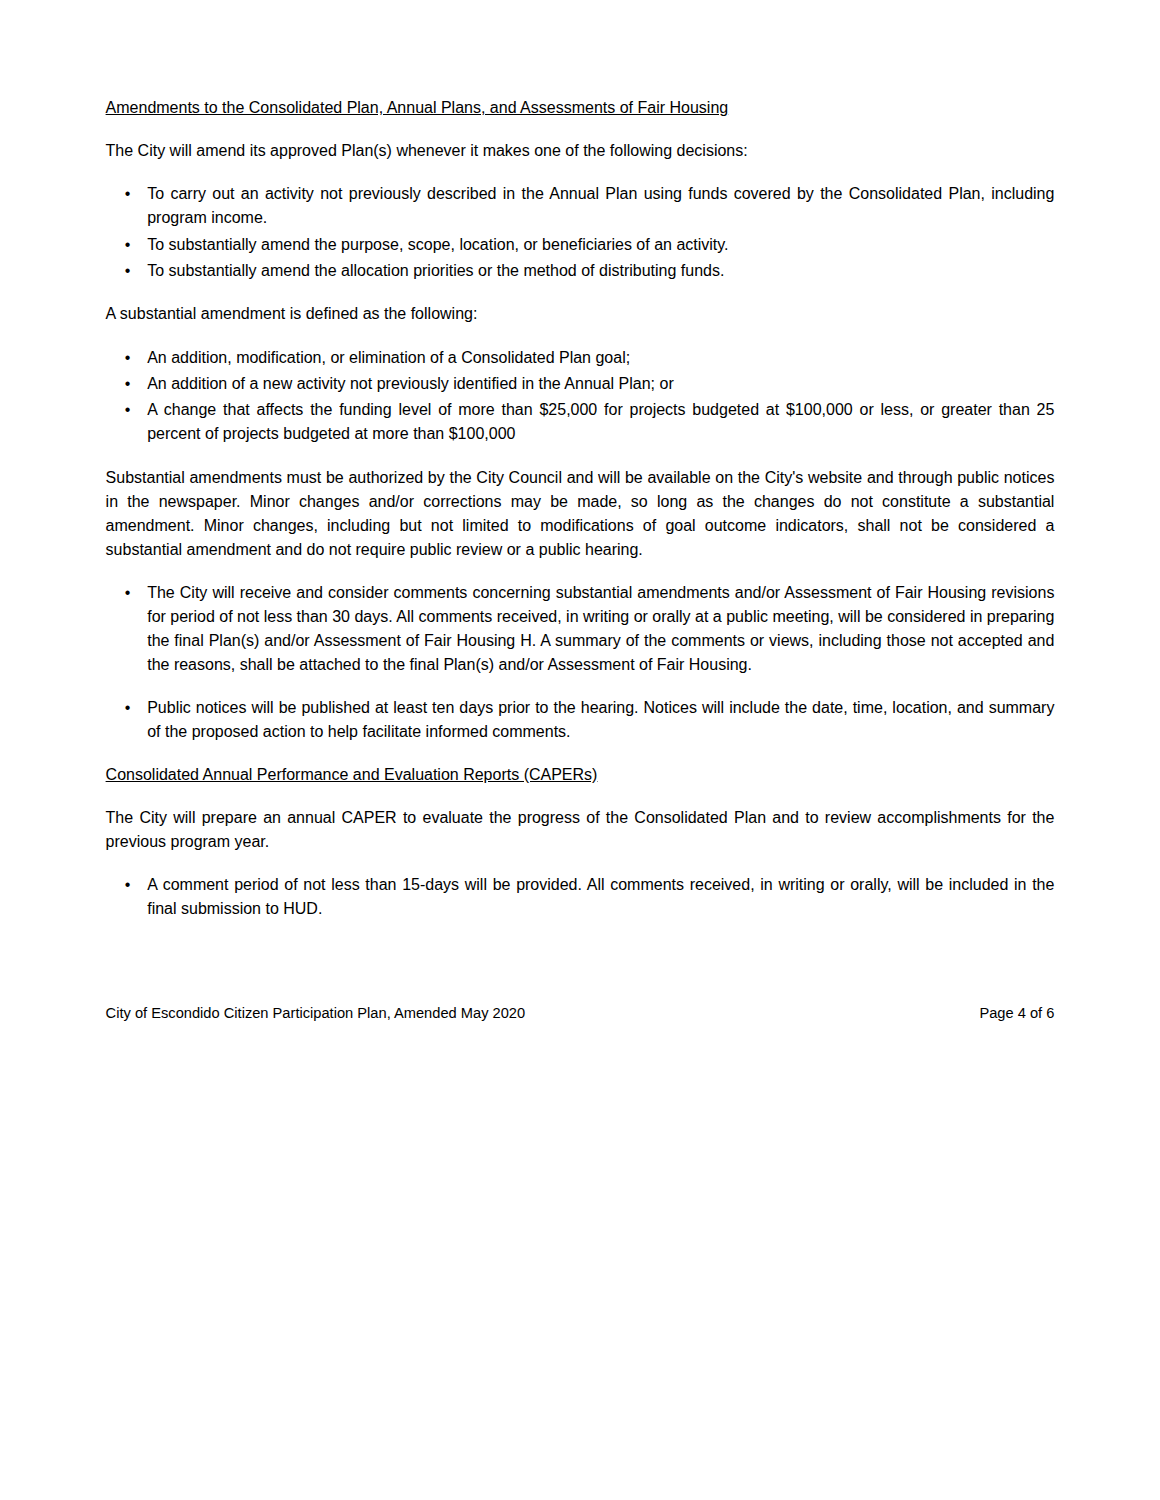Amendments to the Consolidated Plan, Annual Plans, and Assessments of Fair Housing
The City will amend its approved Plan(s) whenever it makes one of the following decisions:
To carry out an activity not previously described in the Annual Plan using funds covered by the Consolidated Plan, including program income.
To substantially amend the purpose, scope, location, or beneficiaries of an activity.
To substantially amend the allocation priorities or the method of distributing funds.
A substantial amendment is defined as the following:
An addition, modification, or elimination of a Consolidated Plan goal;
An addition of a new activity not previously identified in the Annual Plan; or
A change that affects the funding level of more than $25,000 for projects budgeted at $100,000 or less, or greater than 25 percent of projects budgeted at more than $100,000
Substantial amendments must be authorized by the City Council and will be available on the City's website and through public notices in the newspaper. Minor changes and/or corrections may be made, so long as the changes do not constitute a substantial amendment. Minor changes, including but not limited to modifications of goal outcome indicators, shall not be considered a substantial amendment and do not require public review or a public hearing.
The City will receive and consider comments concerning substantial amendments and/or Assessment of Fair Housing revisions for period of not less than 30 days. All comments received, in writing or orally at a public meeting, will be considered in preparing the final Plan(s) and/or Assessment of Fair Housing H. A summary of the comments or views, including those not accepted and the reasons, shall be attached to the final Plan(s) and/or Assessment of Fair Housing.
Public notices will be published at least ten days prior to the hearing. Notices will include the date, time, location, and summary of the proposed action to help facilitate informed comments.
Consolidated Annual Performance and Evaluation Reports (CAPERs)
The City will prepare an annual CAPER to evaluate the progress of the Consolidated Plan and to review accomplishments for the previous program year.
A comment period of not less than 15-days will be provided. All comments received, in writing or orally, will be included in the final submission to HUD.
City of Escondido Citizen Participation Plan, Amended May 2020 Page 4 of 6